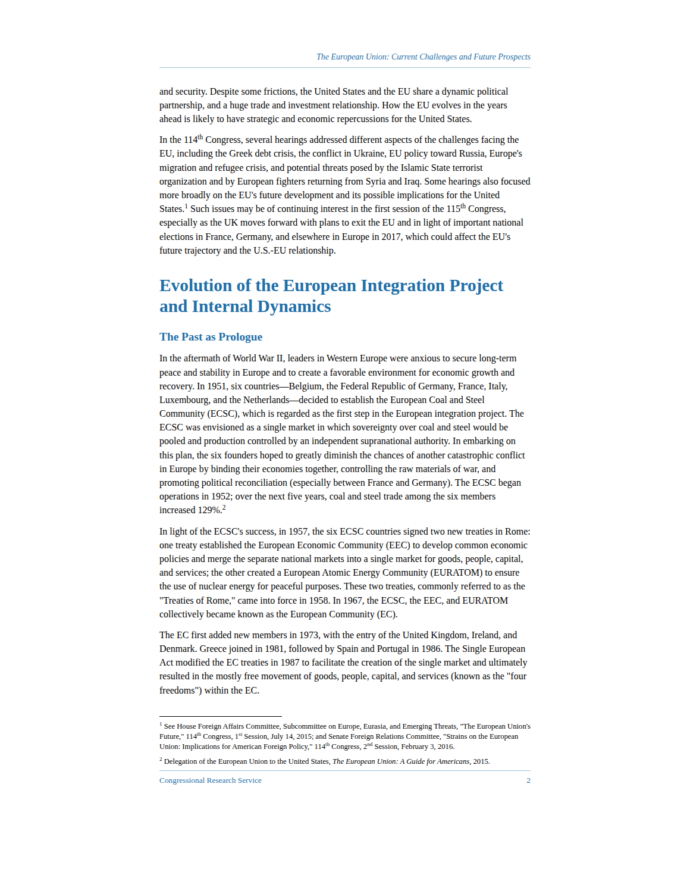The European Union: Current Challenges and Future Prospects
and security. Despite some frictions, the United States and the EU share a dynamic political partnership, and a huge trade and investment relationship. How the EU evolves in the years ahead is likely to have strategic and economic repercussions for the United States.
In the 114th Congress, several hearings addressed different aspects of the challenges facing the EU, including the Greek debt crisis, the conflict in Ukraine, EU policy toward Russia, Europe's migration and refugee crisis, and potential threats posed by the Islamic State terrorist organization and by European fighters returning from Syria and Iraq. Some hearings also focused more broadly on the EU's future development and its possible implications for the United States.1 Such issues may be of continuing interest in the first session of the 115th Congress, especially as the UK moves forward with plans to exit the EU and in light of important national elections in France, Germany, and elsewhere in Europe in 2017, which could affect the EU's future trajectory and the U.S.-EU relationship.
Evolution of the European Integration Project and Internal Dynamics
The Past as Prologue
In the aftermath of World War II, leaders in Western Europe were anxious to secure long-term peace and stability in Europe and to create a favorable environment for economic growth and recovery. In 1951, six countries—Belgium, the Federal Republic of Germany, France, Italy, Luxembourg, and the Netherlands—decided to establish the European Coal and Steel Community (ECSC), which is regarded as the first step in the European integration project. The ECSC was envisioned as a single market in which sovereignty over coal and steel would be pooled and production controlled by an independent supranational authority. In embarking on this plan, the six founders hoped to greatly diminish the chances of another catastrophic conflict in Europe by binding their economies together, controlling the raw materials of war, and promoting political reconciliation (especially between France and Germany). The ECSC began operations in 1952; over the next five years, coal and steel trade among the six members increased 129%.2
In light of the ECSC's success, in 1957, the six ECSC countries signed two new treaties in Rome: one treaty established the European Economic Community (EEC) to develop common economic policies and merge the separate national markets into a single market for goods, people, capital, and services; the other created a European Atomic Energy Community (EURATOM) to ensure the use of nuclear energy for peaceful purposes. These two treaties, commonly referred to as the "Treaties of Rome," came into force in 1958. In 1967, the ECSC, the EEC, and EURATOM collectively became known as the European Community (EC).
The EC first added new members in 1973, with the entry of the United Kingdom, Ireland, and Denmark. Greece joined in 1981, followed by Spain and Portugal in 1986. The Single European Act modified the EC treaties in 1987 to facilitate the creation of the single market and ultimately resulted in the mostly free movement of goods, people, capital, and services (known as the "four freedoms") within the EC.
1 See House Foreign Affairs Committee, Subcommittee on Europe, Eurasia, and Emerging Threats, "The European Union's Future," 114th Congress, 1st Session, July 14, 2015; and Senate Foreign Relations Committee, "Strains on the European Union: Implications for American Foreign Policy," 114th Congress, 2nd Session, February 3, 2016.
2 Delegation of the European Union to the United States, The European Union: A Guide for Americans, 2015.
Congressional Research Service
2